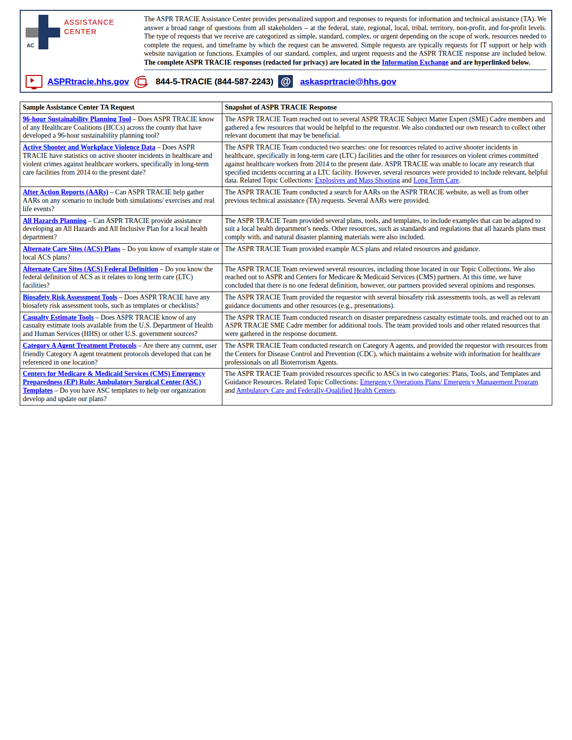AC
ASSISTANCE
CENTER
The ASPR TRACIE Assistance Center provides personalized support and responses to requests for information and technical assistance (TA). We answer a broad range of questions from all stakeholders – at the federal, state, regional, local, tribal, territory, non-profit, and for-profit levels. The type of requests that we receive are categorized as simple, standard, complex, or urgent depending on the scope of work, resources needed to complete the request, and timeframe by which the request can be answered. Simple requests are typically requests for IT support or help with website navigation or functions. Examples of our standard, complex, and urgent requests and the ASPR TRACIE response are included below. The complete ASPR TRACIE responses (redacted for privacy) are located in the Information Exchange and are hyperlinked below.
ASPRtracie.hhs.gov
844-5-TRACIE (844-587-2243)
@
askasprtracie@hhs.gov
| Sample Assistance Center TA Request | Snapshot of ASPR TRACIE Response |
| --- | --- |
| 96-hour Sustainability Planning Tool – Does ASPR TRACIE know of any Healthcare Coalitions (HCCs) across the county that have developed a 96-hour sustainability planning tool? | The ASPR TRACIE Team reached out to several ASPR TRACIE Subject Matter Expert (SME) Cadre members and gathered a few resources that would be helpful to the requestor. We also conducted our own research to collect other relevant document that may be beneficial. |
| Active Shooter and Workplace Violence Data – Does ASPR TRACIE have statistics on active shooter incidents in healthcare and violent crimes against healthcare workers, specifically in long-term care facilities from 2014 to the present date? | The ASPR TRACIE Team conducted two searches: one for resources related to active shooter incidents in healthcare, specifically in long-term care (LTC) facilities and the other for resources on violent crimes committed against healthcare workers from 2014 to the present date. ASPR TRACIE was unable to locate any research that specified incidents occurring at a LTC facility. However, several resources were provided to include relevant, helpful data. Related Topic Collections: Explosives and Mass Shooting and Long Term Care . |
| After Action Reports (AARs) – Can ASPR TRACIE help gather AARs on any scenario to include both simulations/ exercises and real life events? | The ASPR TRACIE Team conducted a search for AARs on the ASPR TRACIE website, as well as from other previous technical assistance (TA) requests. Several AARs were provided. |
| All Hazards Planning – Can ASPR TRACIE provide assistance developing an All Hazards and All Inclusive Plan for a local health department? | The ASPR TRACIE Team provided several plans, tools, and templates, to include examples that can be adapted to suit a local health department’s needs. Other resources, such as standards and regulations that all hazards plans must comply with, and natural disaster planning materials were also included. |
| Alternate Care Sites (ACS) Plans – Do you know of example state or local ACS plans? | The ASPR TRACIE Team provided example ACS plans and related resources and guidance. |
| Alternate Care Sites (ACS) Federal Definition – Do you know the federal definition of ACS as it relates to long term care (LTC) facilities? | The ASPR TRACIE Team reviewed several resources, including those located in our Topic Collections. We also reached out to ASPR and Centers for Medicare & Medicaid Services (CMS) partners. At this time, we have concluded that there is no one federal definition, however, our partners provided several opinions and responses. |
| Biosafety Risk Assessment Tools – Does ASPR TRACIE have any biosafety risk assessment tools, such as templates or checklists? | The ASPR TRACIE Team provided the requestor with several biosafety risk assessments tools, as well as relevant guidance documents and other resources (e.g., presentations). |
| Casualty Estimate Tools – Does ASPR TRACIE know of any casualty estimate tools available from the U.S. Department of Health and Human Services (HHS) or other U.S. government sources? | The ASPR TRACIE Team conducted research on disaster preparedness casualty estimate tools, and reached out to an ASPR TRACIE SME Cadre member for additional tools. The team provided tools and other related resources that were gathered in the response document. |
| Category A Agent Treatment Protocols – Are there any current, user friendly Category A agent treatment protocols developed that can be referenced in one location? | The ASPR TRACIE Team conducted research on Category A agents, and provided the requestor with resources from the Centers for Disease Control and Prevention (CDC), which maintains a website with information for healthcare professionals on all Bioterrorism Agents. |
| Centers for Medicare & Medicaid Services (CMS) Emergency Preparedness (EP) Rule: Ambulatory Surgical Center (ASC) Templates – Do you have ASC templates to help our organization develop and update our plans? | The ASPR TRACIE Team provided resources specific to ASCs in two categories: Plans, Tools, and Templates and Guidance Resources. Related Topic Collections: Emergency Operations Plans/ Emergency Management Program and Ambulatory Care and Federally-Qualified Health Centers . |